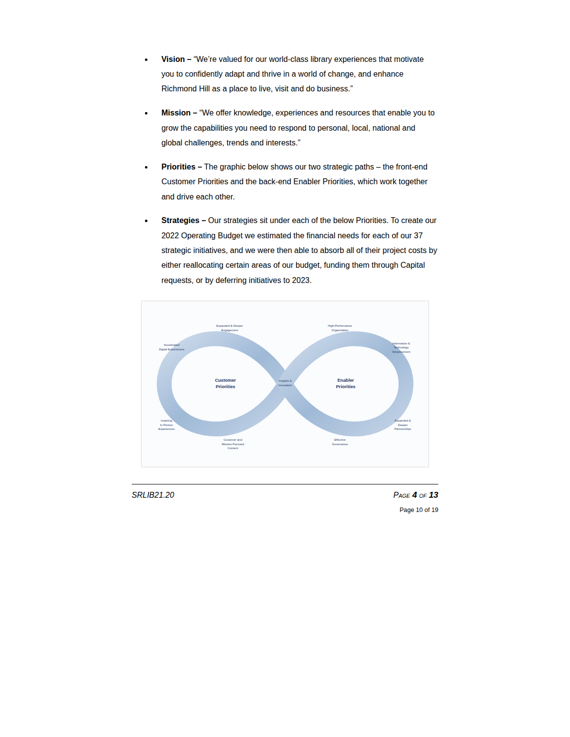Vision – “We’re valued for our world-class library experiences that motivate you to confidently adapt and thrive in a world of change, and enhance Richmond Hill as a place to live, visit and do business.”
Mission – “We offer knowledge, experiences and resources that enable you to grow the capabilities you need to respond to personal, local, national and global challenges, trends and interests.”
Priorities – The graphic below shows our two strategic paths – the front-end Customer Priorities and the back-end Enabler Priorities, which work together and drive each other.
Strategies – Our strategies sit under each of the below Priorities. To create our 2022 Operating Budget we estimated the financial needs for each of our 37 strategic initiatives, and we were then able to absorb all of their project costs by either reallocating certain areas of our budget, funding them through Capital requests, or by deferring initiatives to 2023.
Customer Priorities Enabler Priorities Insights & Innovation Expanded & Deeper Engagement Accelerated Digital Experiences Inspiring In-Person Experiences Customer and Mission-Focused Content High-Performance Organization Information & Technology Advancement Expanded & Deeper Partnerships Effective Governance
SRLIB21.20 Page 4 of 13
Page 10 of 19